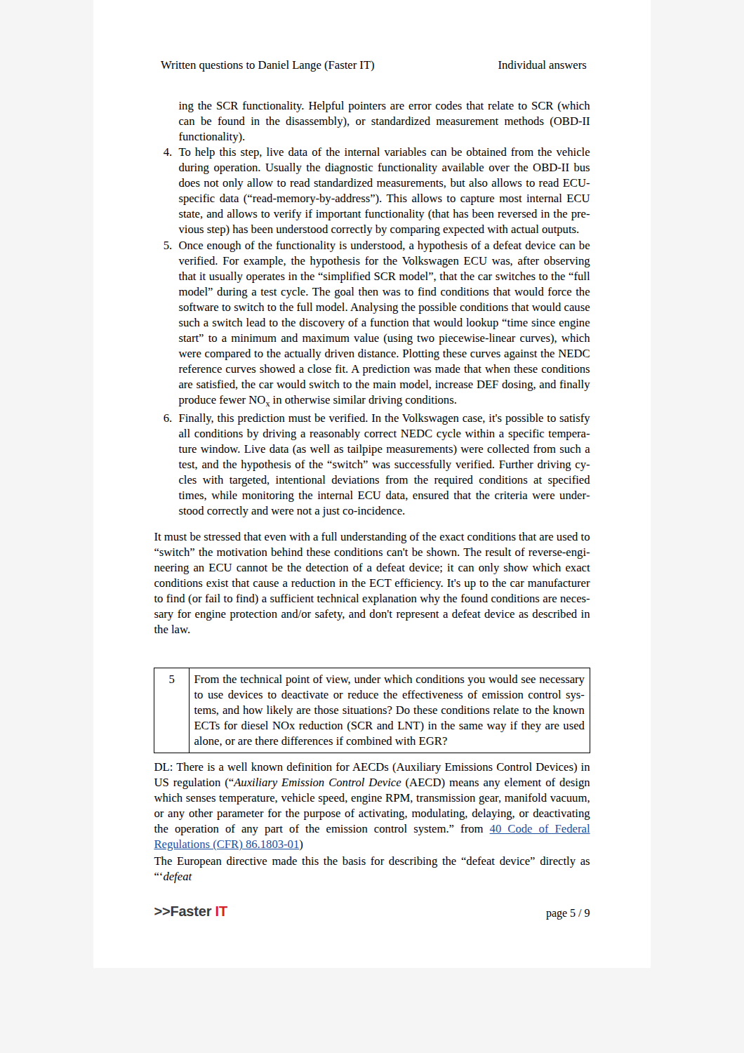Written questions to Daniel Lange (Faster IT) Individual answers
ing the SCR functionality. Helpful pointers are error codes that relate to SCR (which can be found in the disassembly), or standardized measurement methods (OBD-II functionality).
4. To help this step, live data of the internal variables can be obtained from the vehicle during operation. Usually the diagnostic functionality available over the OBD-II bus does not only allow to read standardized measurements, but also allows to read ECU-specific data (“read-memory-by-address”). This allows to capture most internal ECU state, and allows to verify if important functionality (that has been reversed in the previous step) has been understood correctly by comparing expected with actual outputs.
5. Once enough of the functionality is understood, a hypothesis of a defeat device can be verified. For example, the hypothesis for the Volkswagen ECU was, after observing that it usually operates in the “simplified SCR model”, that the car switches to the “full model” during a test cycle. The goal then was to find conditions that would force the software to switch to the full model. Analysing the possible conditions that would cause such a switch lead to the discovery of a function that would lookup “time since engine start” to a minimum and maximum value (using two piecewise-linear curves), which were compared to the actually driven distance. Plotting these curves against the NEDC reference curves showed a close fit. A prediction was made that when these conditions are satisfied, the car would switch to the main model, increase DEF dosing, and finally produce fewer NOx in otherwise similar driving conditions.
6. Finally, this prediction must be verified. In the Volkswagen case, it's possible to satisfy all conditions by driving a reasonably correct NEDC cycle within a specific temperature window. Live data (as well as tailpipe measurements) were collected from such a test, and the hypothesis of the “switch” was successfully verified. Further driving cycles with targeted, intentional deviations from the required conditions at specified times, while monitoring the internal ECU data, ensured that the criteria were understood correctly and were not a just co-incidence.
It must be stressed that even with a full understanding of the exact conditions that are used to “switch” the motivation behind these conditions can't be shown. The result of reverse-engineering an ECU cannot be the detection of a defeat device; it can only show which exact conditions exist that cause a reduction in the ECT efficiency. It's up to the car manufacturer to find (or fail to find) a sufficient technical explanation why the found conditions are necessary for engine protection and/or safety, and don't represent a defeat device as described in the law.
| 5 | From the technical point of view, under which conditions you would see necessary to use devices to deactivate or reduce the effectiveness of emission control systems, and how likely are those situations? Do these conditions relate to the known ECTs for diesel NOx reduction (SCR and LNT) in the same way if they are used alone, or are there differences if combined with EGR? |
DL: There is a well known definition for AECDs (Auxiliary Emissions Control Devices) in US regulation (“Auxiliary Emission Control Device (AECD) means any element of design which senses temperature, vehicle speed, engine RPM, transmission gear, manifold vacuum, or any other parameter for the purpose of activating, modulating, delaying, or deactivating the operation of any part of the emission control system.” from 40 Code of Federal Regulations (CFR) 86.1803-01)
The European directive made this the basis for describing the “defeat device” directly as “‘defeat
>>Faster IT
page 5 / 9